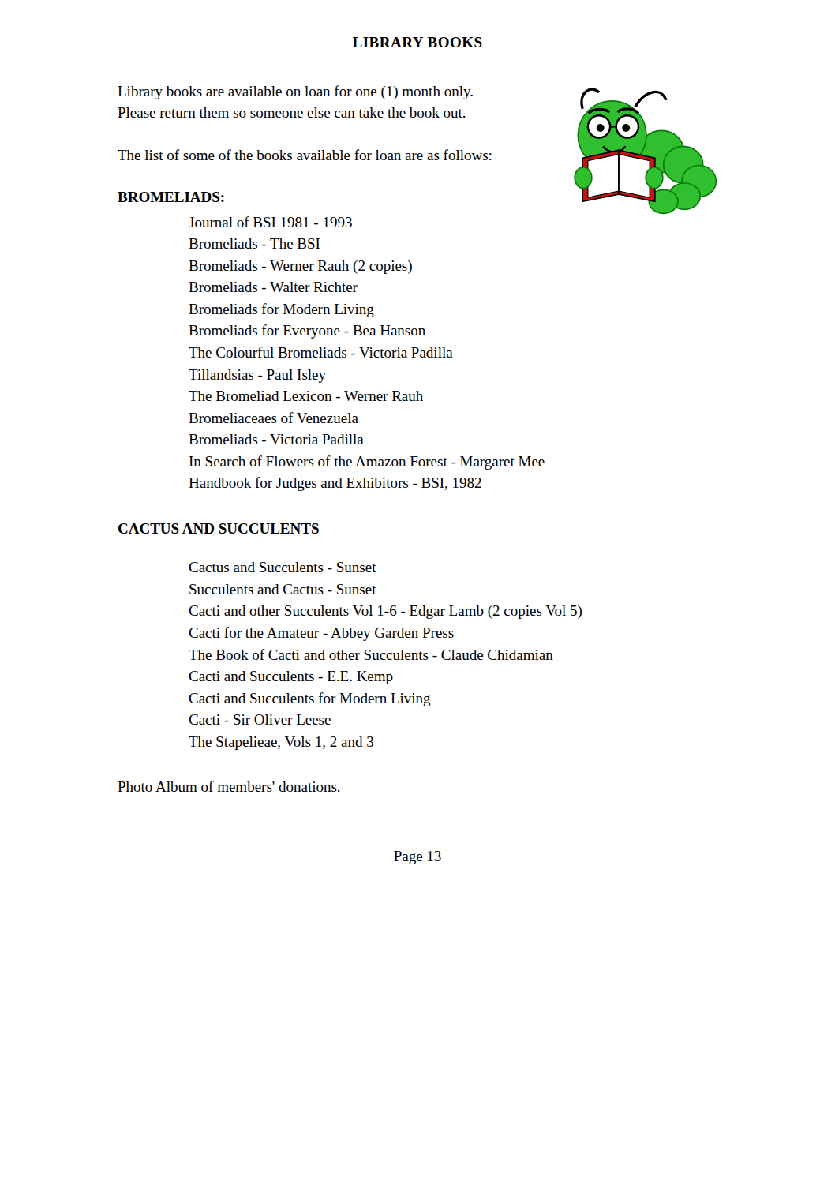LIBRARY BOOKS
Library books are available on loan for one (1) month only. Please return them so someone else can take the book out.
The list of some of the books available for loan are as follows:
BROMELIADS:
Journal of BSI 1981 - 1993
Bromeliads - The BSI
Bromeliads - Werner Rauh (2 copies)
Bromeliads - Walter Richter
Bromeliads for Modern Living
Bromeliads for Everyone - Bea Hanson
The Colourful Bromeliads - Victoria Padilla
Tillandsias - Paul Isley
The Bromeliad Lexicon - Werner Rauh
Bromeliaceaes of Venezuela
Bromeliads - Victoria Padilla
In Search of Flowers of the Amazon Forest - Margaret Mee
Handbook for Judges and Exhibitors - BSI, 1982
CACTUS AND SUCCULENTS
Cactus and Succulents - Sunset
Succulents and Cactus - Sunset
Cacti and other Succulents Vol 1-6 - Edgar Lamb (2 copies Vol 5)
Cacti for the Amateur - Abbey Garden Press
The Book of Cacti and other Succulents - Claude Chidamian
Cacti and Succulents - E.E. Kemp
Cacti and Succulents for Modern Living
Cacti - Sir Oliver Leese
The Stapelieae, Vols 1, 2 and 3
Photo Album of members' donations.
Page 13